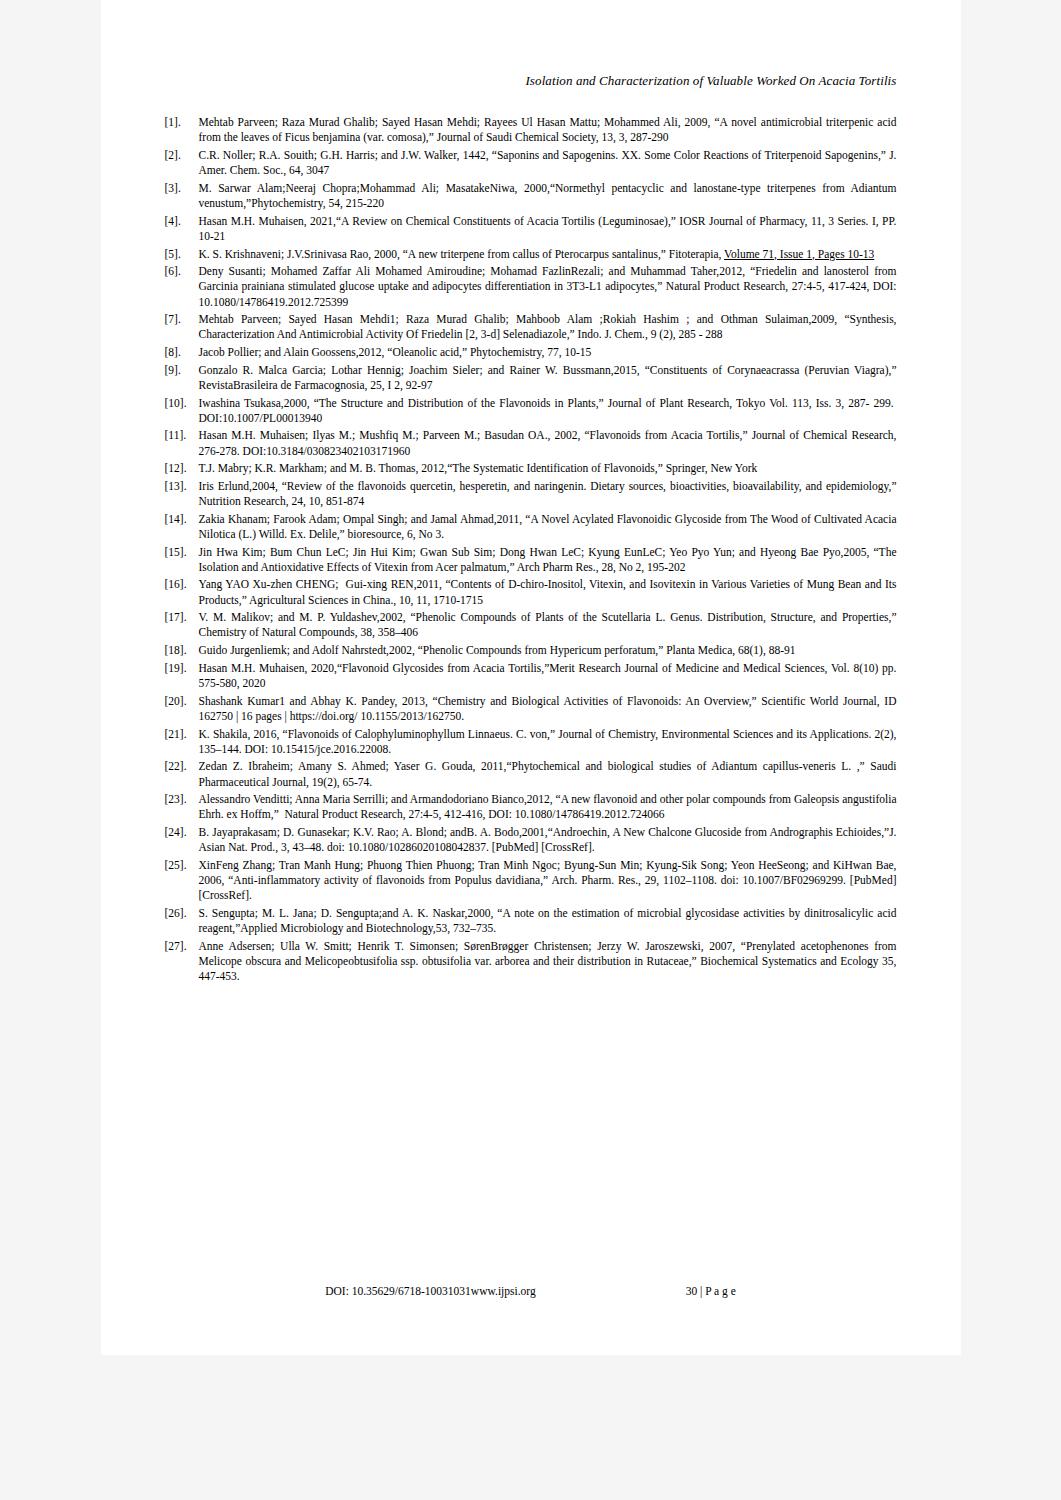Isolation and Characterization of Valuable Worked On Acacia Tortilis
Mehtab Parveen; Raza Murad Ghalib; Sayed Hasan Mehdi; Rayees Ul Hasan Mattu; Mohammed Ali, 2009, “A novel antimicrobial triterpenic acid from the leaves of Ficus benjamina (var. comosa),” Journal of Saudi Chemical Society, 13, 3, 287-290
C.R. Noller; R.A. Souith; G.H. Harris; and J.W. Walker, 1442, “Saponins and Sapogenins. XX. Some Color Reactions of Triterpenoid Sapogenins,” J. Amer. Chem. Soc., 64, 3047
M. Sarwar Alam;Neeraj Chopra;Mohammad Ali; MasatakeNiwa, 2000,“Normethyl pentacyclic and lanostane-type triterpenes from Adiantum venustum,”Phytochemistry, 54, 215-220
Hasan M.H. Muhaisen, 2021,“A Review on Chemical Constituents of Acacia Tortilis (Leguminosae),” IOSR Journal of Pharmacy, 11, 3 Series. I, PP. 10-21
K. S. Krishnaveni; J.V.Srinivasa Rao, 2000, “A new triterpene from callus of Pterocarpus santalinus,” Fitoterapia, Volume 71, Issue 1, Pages 10-13
Deny Susanti; Mohamed Zaffar Ali Mohamed Amiroudine; Mohamad FazlinRezali; and Muhammad Taher,2012, “Friedelin and lanosterol from Garcinia prainiana stimulated glucose uptake and adipocytes differentiation in 3T3-L1 adipocytes,” Natural Product Research, 27:4-5, 417-424, DOI: 10.1080/14786419.2012.725399
Mehtab Parveen; Sayed Hasan Mehdi1; Raza Murad Ghalib; Mahboob Alam ;Rokiah Hashim ; and Othman Sulaiman,2009, “Synthesis, Characterization And Antimicrobial Activity Of Friedelin [2, 3-d] Selenadiazole,” Indo. J. Chem., 9 (2), 285 - 288
Jacob Pollier; and Alain Goossens,2012, “Oleanolic acid,” Phytochemistry, 77, 10-15
Gonzalo R. Malca Garcia; Lothar Hennig; Joachim Sieler; and Rainer W. Bussmann,2015, “Constituents of Corynaeacrassa (Peruvian Viagra),” RevistaBrasileira de Farmacognosia, 25, I 2, 92-97
Iwashina Tsukasa,2000, “The Structure and Distribution of the Flavonoids in Plants,” Journal of Plant Research, Tokyo Vol. 113, Iss. 3, 287- 299. DOI:10.1007/PL00013940
Hasan M.H. Muhaisen; Ilyas M.; Mushfiq M.; Parveen M.; Basudan OA., 2002, “Flavonoids from Acacia Tortilis,” Journal of Chemical Research, 276-278. DOI:10.3184/030823402103171960
T.J. Mabry; K.R. Markham; and M. B. Thomas, 2012,“The Systematic Identification of Flavonoids,” Springer, New York
Iris Erlund,2004, “Review of the flavonoids quercetin, hesperetin, and naringenin. Dietary sources, bioactivities, bioavailability, and epidemiology,” Nutrition Research, 24, 10, 851-874
Zakia Khanam; Farook Adam; Ompal Singh; and Jamal Ahmad,2011, “A Novel Acylated Flavonoidic Glycoside from The Wood of Cultivated Acacia Nilotica (L.) Willd. Ex. Delile,” bioresource, 6, No 3.
Jin Hwa Kim; Bum Chun LeC; Jin Hui Kim; Gwan Sub Sim; Dong Hwan LeC; Kyung EunLeC; Yeo Pyo Yun; and Hyeong Bae Pyo,2005, “The Isolation and Antioxidative Effects of Vitexin from Acer palmatum,” Arch Pharm Res., 28, No 2, 195-202
Yang YAO Xu-zhen CHENG; Gui-xing REN,2011, “Contents of D-chiro-Inositol, Vitexin, and Isovitexin in Various Varieties of Mung Bean and Its Products,” Agricultural Sciences in China., 10, 11, 1710-1715
V. M. Malikov; and M. P. Yuldashev,2002, “Phenolic Compounds of Plants of the Scutellaria L. Genus. Distribution, Structure, and Properties,” Chemistry of Natural Compounds, 38, 358–406
Guido Jurgenliemk; and Adolf Nahrstedt,2002, “Phenolic Compounds from Hypericum perforatum,” Planta Medica, 68(1), 88-91
Hasan M.H. Muhaisen, 2020,“Flavonoid Glycosides from Acacia Tortilis,”Merit Research Journal of Medicine and Medical Sciences, Vol. 8(10) pp. 575-580, 2020
Shashank Kumar1 and Abhay K. Pandey, 2013, “Chemistry and Biological Activities of Flavonoids: An Overview,” Scientific World Journal, ID 162750 | 16 pages | https://doi.org/ 10.1155/2013/162750.
K. Shakila, 2016, “Flavonoids of Calophyluminophyllum Linnaeus. C. von,” Journal of Chemistry, Environmental Sciences and its Applications. 2(2), 135–144. DOI: 10.15415/jce.2016.22008.
Zedan Z. Ibraheim; Amany S. Ahmed; Yaser G. Gouda, 2011,“Phytochemical and biological studies of Adiantum capillus-veneris L. ,” Saudi Pharmaceutical Journal, 19(2), 65-74.
Alessandro Venditti; Anna Maria Serrilli; and Armandodoriano Bianco,2012, “A new flavonoid and other polar compounds from Galeopsis angustifolia Ehrh. ex Hoffm,” Natural Product Research, 27:4-5, 412-416, DOI: 10.1080/14786419.2012.724066
B. Jayaprakasam; D. Gunasekar; K.V. Rao; A. Blond; andB. A. Bodo,2001,“Androechin, A New Chalcone Glucoside from Andrographis Echioides,”J. Asian Nat. Prod., 3, 43–48. doi: 10.1080/10286020108042837. [PubMed] [CrossRef].
XinFeng Zhang; Tran Manh Hung; Phuong Thien Phuong; Tran Minh Ngoc; Byung-Sun Min; Kyung-Sik Song; Yeon HeeSeong; and KiHwan Bae, 2006, “Anti-inflammatory activity of flavonoids from Populus davidiana,” Arch. Pharm. Res., 29, 1102–1108. doi: 10.1007/BF02969299. [PubMed] [CrossRef].
S. Sengupta; M. L. Jana; D. Sengupta;and A. K. Naskar,2000, “A note on the estimation of microbial glycosidase activities by dinitrosalicylic acid reagent,”Applied Microbiology and Biotechnology,53, 732–735.
Anne Adsersen; Ulla W. Smitt; Henrik T. Simonsen; SørenBrøgger Christensen; Jerzy W. Jaroszewski, 2007, “Prenylated acetophenones from Melicope obscura and Melicopeobtusifolia ssp. obtusifolia var. arborea and their distribution in Rutaceae,” Biochemical Systematics and Ecology 35, 447-453.
DOI: 10.35629/6718-10031031www.ijpsi.org 30 | P a g e